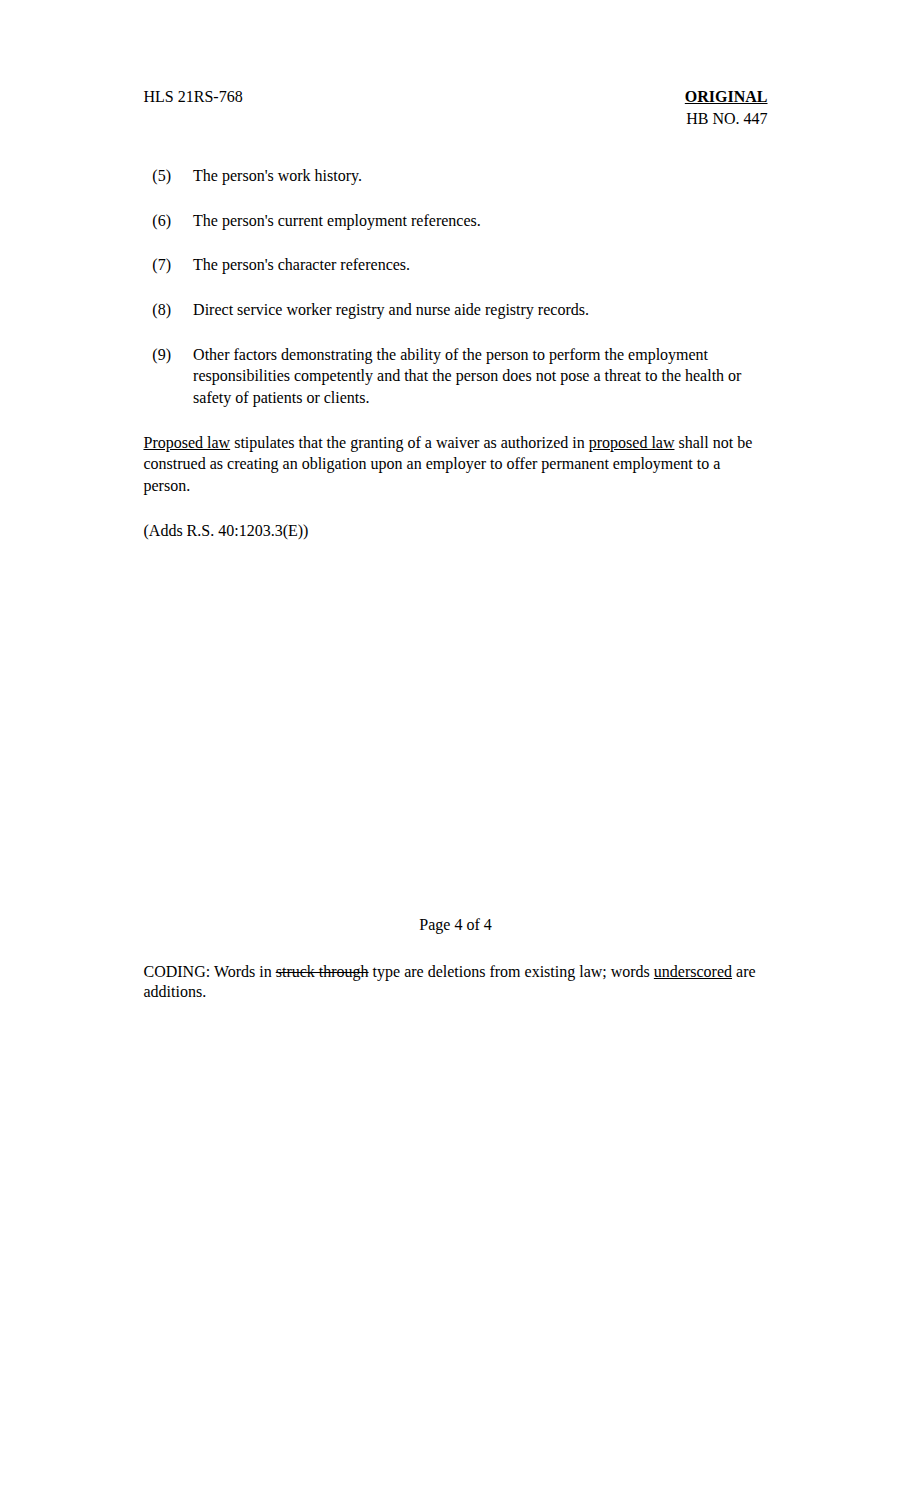HLS 21RS-768
ORIGINAL HB NO. 447
(5) The person's work history.
(6) The person's current employment references.
(7) The person's character references.
(8) Direct service worker registry and nurse aide registry records.
(9) Other factors demonstrating the ability of the person to perform the employment responsibilities competently and that the person does not pose a threat to the health or safety of patients or clients.
Proposed law stipulates that the granting of a waiver as authorized in proposed law shall not be construed as creating an obligation upon an employer to offer permanent employment to a person.
(Adds R.S. 40:1203.3(E))
Page 4 of 4
CODING: Words in struck through type are deletions from existing law; words underscored are additions.